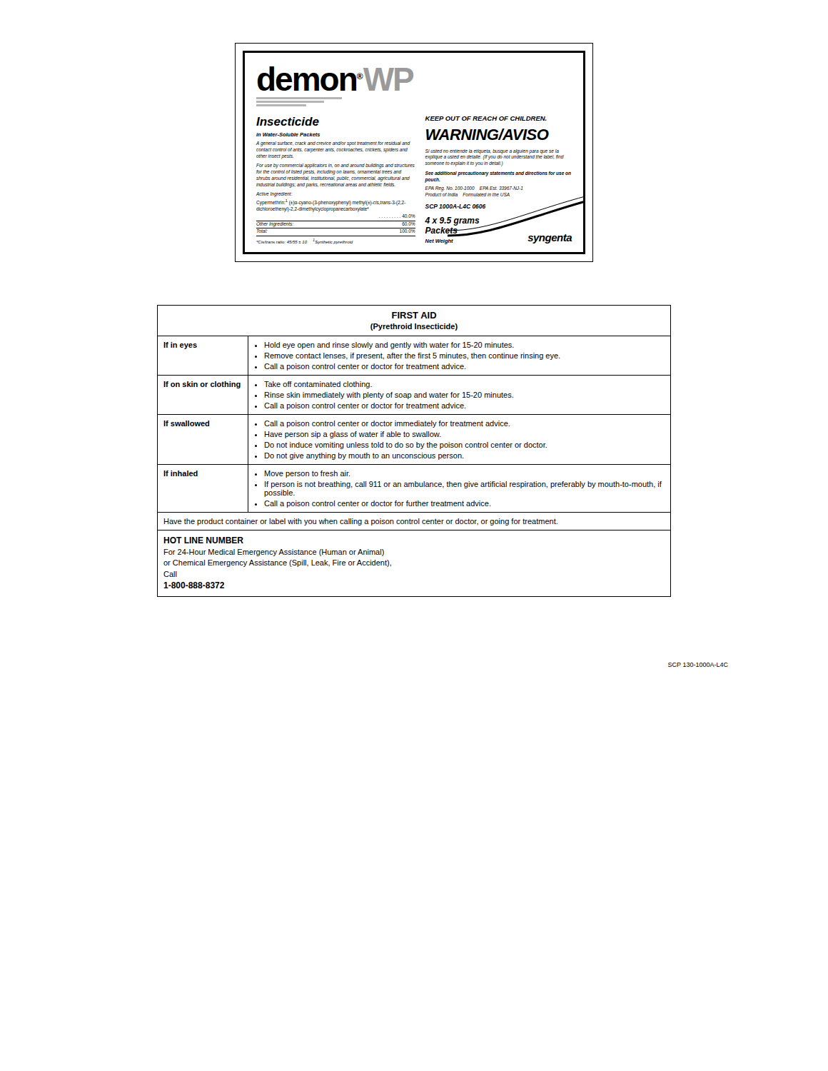demon®WP
Insecticide
in Water-Soluble Packets
A general surface, crack and crevice and/or spot treatment for residual and contact control of ants, carpenter ants, cockroaches, crickets, spiders and other insect pests.
For use by commercial applicators in, on and around buildings and structures for the control of listed pests, including on lawns, ornamental trees and shrubs around residential, institutional, public, commercial, agricultural and industrial buildings; and parks, recreational areas and athletic fields.
Active Ingredient:
Cypermethrin:1 (±)α-cyano-(3-phenoxyphenyl) methyl(±)-cis,trans-3-(2,2-dichloroethenyl)-2,2-dimethylcyclopropanecarboxylate*
| | . . . . . . . . . 40.0% |
| Other Ingredients: | 60.0% |
| Total: | 100.0% |
*Cis/trans ratio: 45/55 ± 10 1Synthetic pyrethroid
KEEP OUT OF REACH OF CHILDREN.
WARNING/AVISO
Si usted no entiende la etiqueta, busque a alguien para que se la explique a usted en detalle. (If you do not understand the label, find someone to explain it to you in detail.)
See additional precautionary statements and directions for use on pouch.
EPA Reg. No. 100-1000 EPA Est. 33967-NJ-1
Product of India Formulated in the USA
SCP 1000A-L4C 0606
4 x 9.5 grams
Packets
Net Weight
syngenta
| FIRST AID (Pyrethroid Insecticide) |
| --- |
| If in eyes | Hold eye open and rinse slowly and gently with water for 15-20 minutes. Remove contact lenses, if present, after the first 5 minutes, then continue rinsing eye. Call a poison control center or doctor for treatment advice. |
| If on skin or clothing | Take off contaminated clothing. Rinse skin immediately with plenty of soap and water for 15-20 minutes. Call a poison control center or doctor for treatment advice. |
| If swallowed | Call a poison control center or doctor immediately for treatment advice. Have person sip a glass of water if able to swallow. Do not induce vomiting unless told to do so by the poison control center or doctor. Do not give anything by mouth to an unconscious person. |
| If inhaled | Move person to fresh air. If person is not breathing, call 911 or an ambulance, then give artificial respiration, preferably by mouth-to-mouth, if possible. Call a poison control center or doctor for further treatment advice. |
| Have the product container or label with you when calling a poison control center or doctor, or going for treatment. |
| HOT LINE NUMBER For 24-Hour Medical Emergency Assistance (Human or Animal) or Chemical Emergency Assistance (Spill, Leak, Fire or Accident), Call 1-800-888-8372 |
SCP 130-1000A-L4C